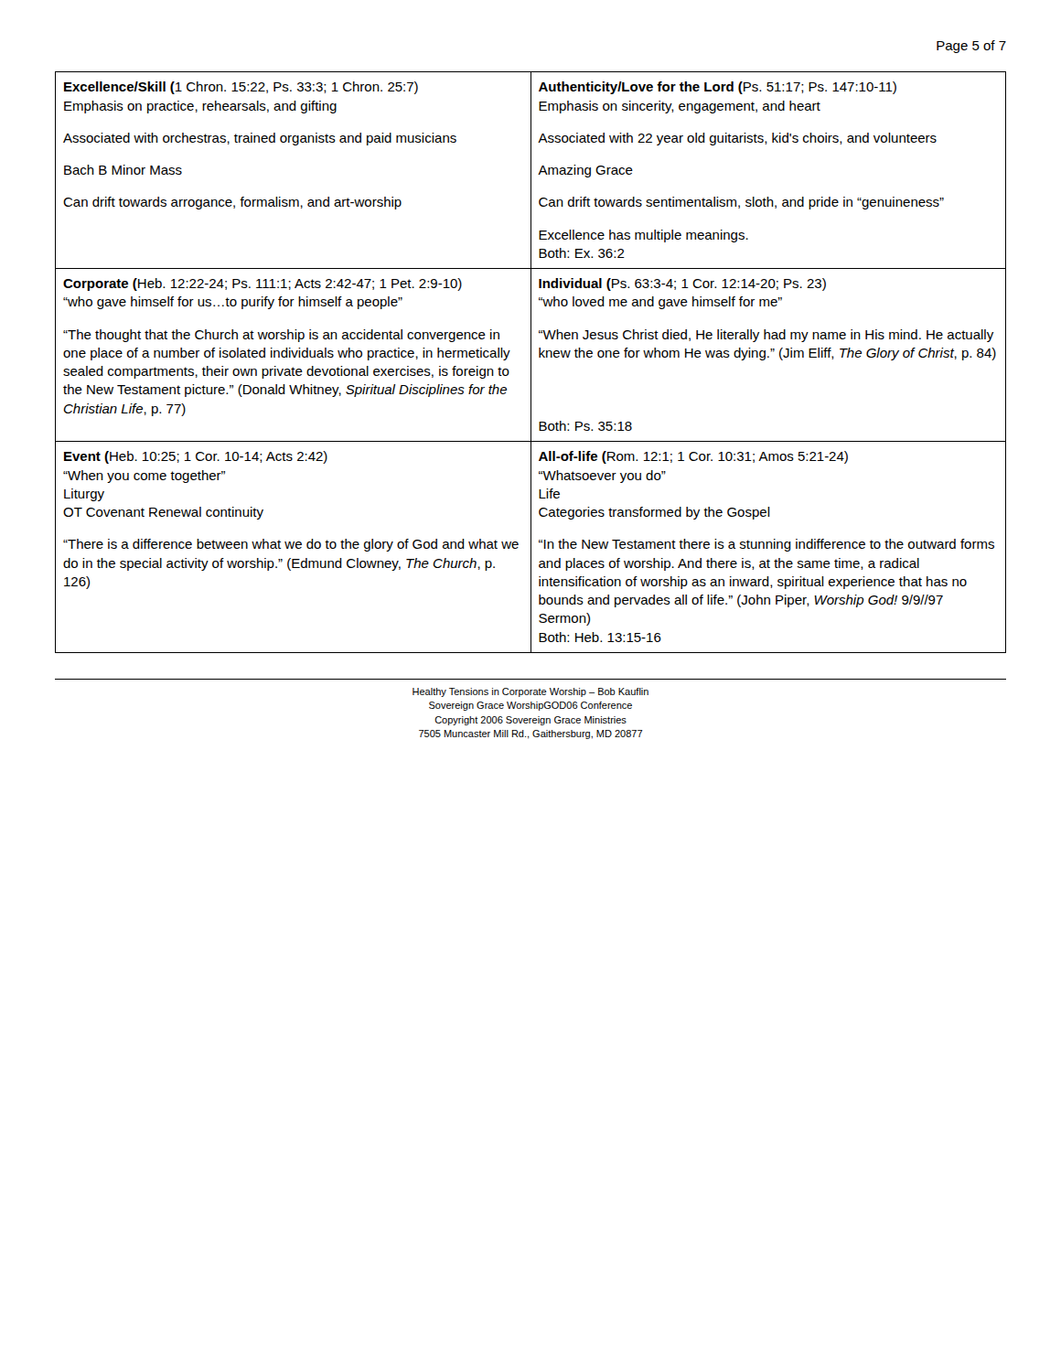Page 5 of 7
| Excellence/Skill ( 1 Chron. 15:22, Ps. 33:3; 1 Chron. 25:7) Emphasis on practice, rehearsals, and gifting Associated with orchestras, trained organists and paid musicians Bach B Minor Mass Can drift towards arrogance, formalism, and art-worship | Authenticity/Love for the Lord ( Ps. 51:17; Ps. 147:10-11) Emphasis on sincerity, engagement, and heart Associated with 22 year old guitarists, kid's choirs, and volunteers Amazing Grace Can drift towards sentimentalism, sloth, and pride in “genuineness” Excellence has multiple meanings. Both: Ex. 36:2 |
| Corporate ( Heb. 12:22-24; Ps. 111:1; Acts 2:42-47; 1 Pet. 2:9-10) “who gave himself for us…to purify for himself a people” “The thought that the Church at worship is an accidental convergence in one place of a number of isolated individuals who practice, in hermetically sealed compartments, their own private devotional exercises, is foreign to the New Testament picture.” (Donald Whitney, Spiritual Disciplines for the Christian Life , p. 77) | Individual ( Ps. 63:3-4; 1 Cor. 12:14-20; Ps. 23) “who loved me and gave himself for me” “When Jesus Christ died, He literally had my name in His mind. He actually knew the one for whom He was dying.” (Jim Eliff, The Glory of Christ , p. 84) Both: Ps. 35:18 |
| Event ( Heb. 10:25; 1 Cor. 10-14; Acts 2:42) “When you come together” Liturgy OT Covenant Renewal continuity “There is a difference between what we do to the glory of God and what we do in the special activity of worship.” (Edmund Clowney, The Church , p. 126) | All-of-life ( Rom. 12:1; 1 Cor. 10:31; Amos 5:21-24) “Whatsoever you do” Life Categories transformed by the Gospel “In the New Testament there is a stunning indifference to the outward forms and places of worship. And there is, at the same time, a radical intensification of worship as an inward, spiritual experience that has no bounds and pervades all of life.” (John Piper, Worship God! 9/9//97 Sermon) Both: Heb. 13:15-16 |
Healthy Tensions in Corporate Worship – Bob Kauflin
Sovereign Grace WorshipGOD06 Conference
Copyright 2006 Sovereign Grace Ministries
7505 Muncaster Mill Rd., Gaithersburg, MD 20877